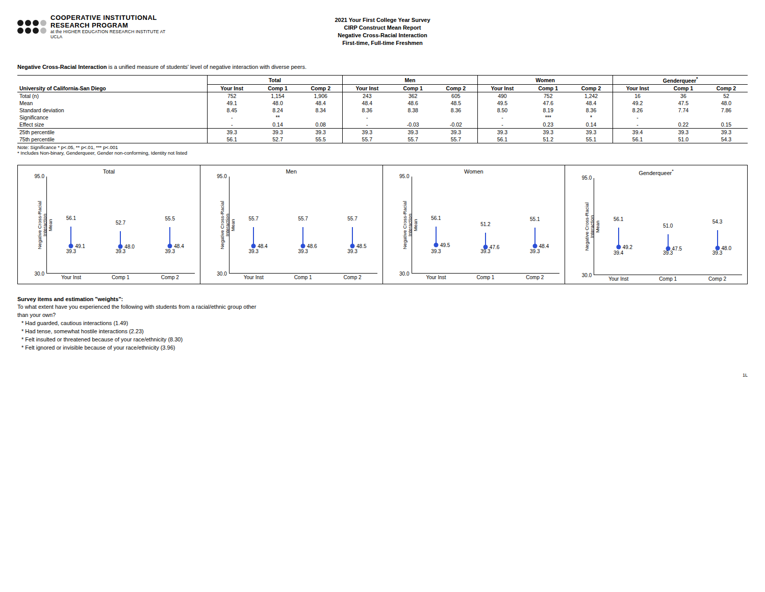COOPERATIVE INSTITUTIONAL RESEARCH PROGRAM
at the HIGHER EDUCATION RESEARCH INSTITUTE AT UCLA
2021 Your First College Year Survey
CIRP Construct Mean Report
Negative Cross-Racial Interaction
First-time, Full-time Freshmen
Negative Cross-Racial Interaction is a unified measure of students' level of negative interaction with diverse peers.
| | Total | Men | Women | Genderqueer * |
| --- | --- | --- | --- | --- |
| University of California-San Diego | Your Inst | Comp 1 | Comp 2 | Your Inst | Comp 1 | Comp 2 | Your Inst | Comp 1 | Comp 2 | Your Inst | Comp 1 | Comp 2 |
| Total (n) | 752 | 1,154 | 1,906 | 243 | 362 | 605 | 490 | 752 | 1,242 | 16 | 36 | 52 |
| Mean | 49.1 | 48.0 | 48.4 | 48.4 | 48.6 | 48.5 | 49.5 | 47.6 | 48.4 | 49.2 | 47.5 | 48.0 |
| Standard deviation | 8.45 | 8.24 | 8.34 | 8.36 | 8.38 | 8.36 | 8.50 | 8.19 | 8.36 | 8.26 | 7.74 | 7.86 |
| Significance | - | ** | | - | | | - | *** | * | - | | |
| Effect size | - | 0.14 | 0.08 | - | -0.03 | -0.02 | - | 0.23 | 0.14 | - | 0.22 | 0.15 |
| 25th percentile | 39.3 | 39.3 | 39.3 | 39.3 | 39.3 | 39.3 | 39.3 | 39.3 | 39.3 | 39.4 | 39.3 | 39.3 |
| 75th percentile | 56.1 | 52.7 | 55.5 | 55.7 | 55.7 | 55.7 | 56.1 | 51.2 | 55.1 | 56.1 | 51.0 | 54.3 |
Note: Significance * p<.05, ** p<.01, *** p<.001
* Includes Non-binary, Genderqueer, Gender non-conforming, Identity not listed
Total
Negative Cross-Racial
Interaction
Mean
95.0
30.0
56.1
39.3
49.1
52.7
39.3
48.0
55.5
39.3
48.4
Your Inst
Comp 1
Comp 2
Men
Negative Cross-Racial
Interaction
Mean
95.0
30.0
55.7
39.3
48.4
55.7
39.3
48.6
55.7
39.3
48.5
Your Inst
Comp 1
Comp 2
Women
Negative Cross-Racial
Interaction
Mean
95.0
30.0
56.1
39.3
49.5
51.2
39.3
47.6
55.1
39.3
48.4
Your Inst
Comp 1
Comp 2
Genderqueer*
Negative Cross-Racial
Interaction
Mean
95.0
30.0
56.1
39.4
49.2
51.0
39.3
47.5
54.3
39.3
48.0
Your Inst
Comp 1
Comp 2
Survey items and estimation "weights":
To what extent have you experienced the following with students from a racial/ethnic group other
than your own?
* Had guarded, cautious interactions (1.49)
* Had tense, somewhat hostile interactions (2.23)
* Felt insulted or threatened because of your race/ethnicity (8.30)
* Felt ignored or invisible because of your race/ethnicity (3.96)
1L